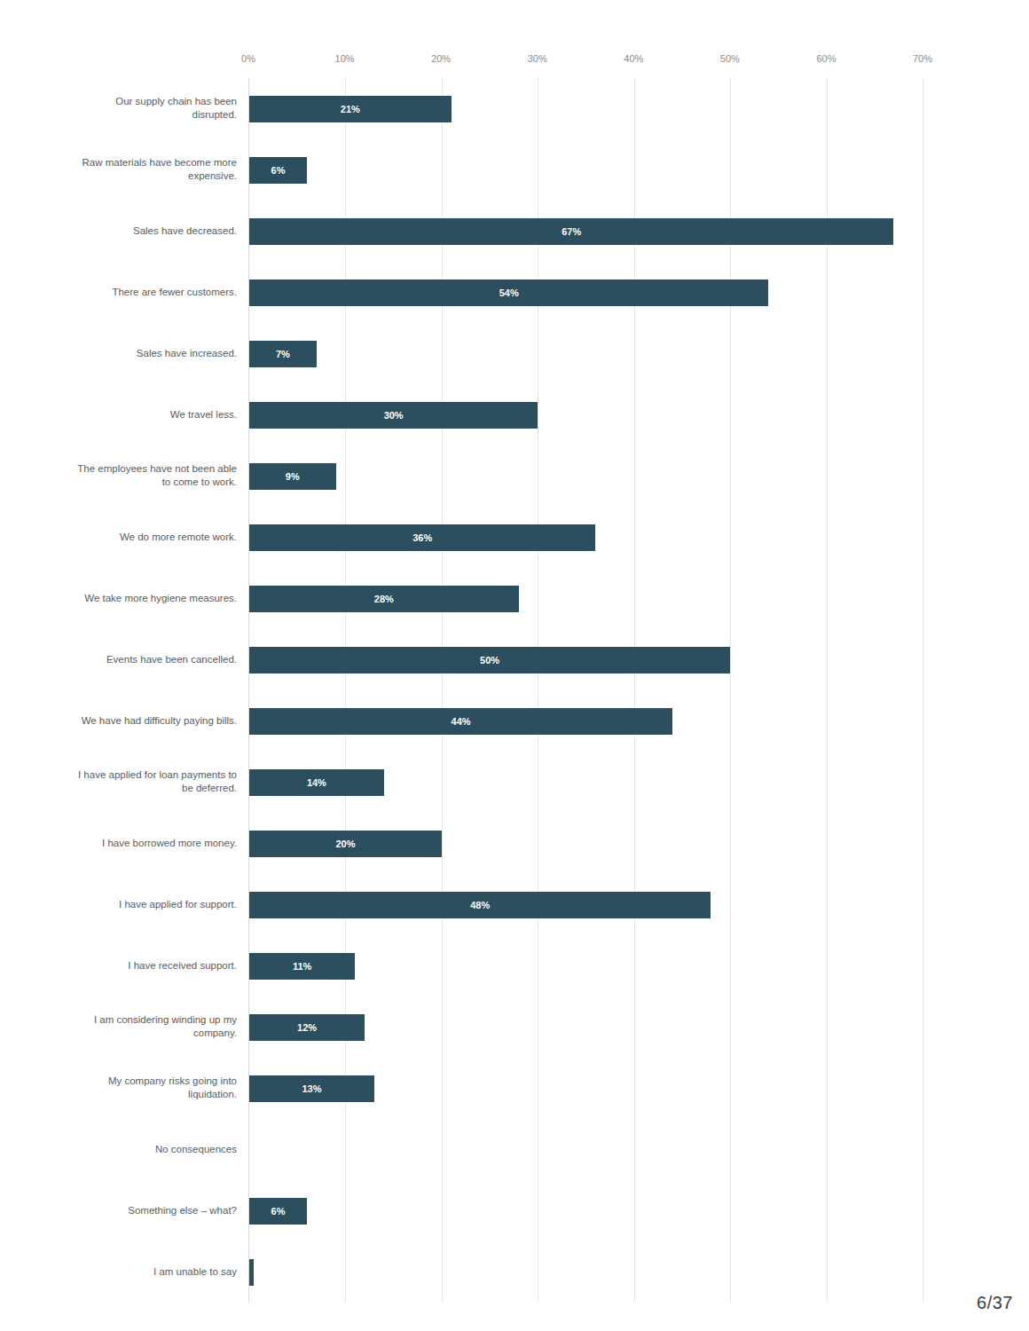0% 10% 20% 30% 40% 50% 60% 70%
Our supply chain has been disrupted.
21%
Raw materials have become more expensive.
6%
Sales have decreased.
67%
There are fewer customers.
54%
Sales have increased.
7%
We travel less.
30%
The employees have not been able to come to work.
9%
We do more remote work.
36%
We take more hygiene measures.
28%
Events have been cancelled.
50%
We have had difficulty paying bills.
44%
I have applied for loan payments to be deferred.
14%
I have borrowed more money.
20%
I have applied for support.
48%
I have received support.
11%
I am considering winding up my company.
12%
My company risks going into liquidation.
13%
No consequences
Something else – what?
6%
I am unable to say
6/37